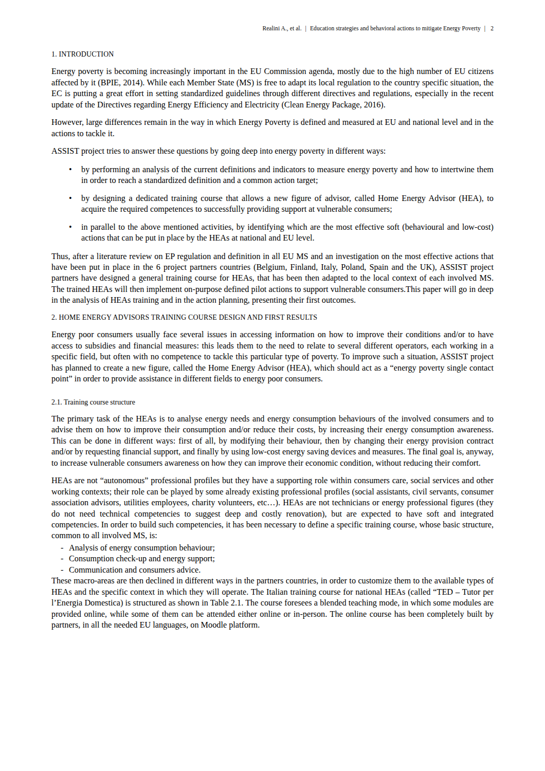Realini A., et al. | Education strategies and behavioral actions to mitigate Energy Poverty |2
1. INTRODUCTION
Energy poverty is becoming increasingly important in the EU Commission agenda, mostly due to the high number of EU citizens affected by it (BPIE, 2014). While each Member State (MS) is free to adapt its local regulation to the country specific situation, the EC is putting a great effort in setting standardized guidelines through different directives and regulations, especially in the recent update of the Directives regarding Energy Efficiency and Electricity (Clean Energy Package, 2016).
However, large differences remain in the way in which Energy Poverty is defined and measured at EU and national level and in the actions to tackle it.
ASSIST project tries to answer these questions by going deep into energy poverty in different ways:
by performing an analysis of the current definitions and indicators to measure energy poverty and how to intertwine them in order to reach a standardized definition and a common action target;
by designing a dedicated training course that allows a new figure of advisor, called Home Energy Advisor (HEA), to acquire the required competences to successfully providing support at vulnerable consumers;
in parallel to the above mentioned activities, by identifying which are the most effective soft (behavioural and low-cost) actions that can be put in place by the HEAs at national and EU level.
Thus, after a literature review on EP regulation and definition in all EU MS and an investigation on the most effective actions that have been put in place in the 6 project partners countries (Belgium, Finland, Italy, Poland, Spain and the UK), ASSIST project partners have designed a general training course for HEAs, that has been then adapted to the local context of each involved MS. The trained HEAs will then implement on-purpose defined pilot actions to support vulnerable consumers.This paper will go in deep in the analysis of HEAs training and in the action planning, presenting their first outcomes.
2. HOME ENERGY ADVISORS TRAINING COURSE DESIGN AND FIRST RESULTS
Energy poor consumers usually face several issues in accessing information on how to improve their conditions and/or to have access to subsidies and financial measures: this leads them to the need to relate to several different operators, each working in a specific field, but often with no competence to tackle this particular type of poverty. To improve such a situation, ASSIST project has planned to create a new figure, called the Home Energy Advisor (HEA), which should act as a “energy poverty single contact point” in order to provide assistance in different fields to energy poor consumers.
2.1. Training course structure
The primary task of the HEAs is to analyse energy needs and energy consumption behaviours of the involved consumers and to advise them on how to improve their consumption and/or reduce their costs, by increasing their energy consumption awareness. This can be done in different ways: first of all, by modifying their behaviour, then by changing their energy provision contract and/or by requesting financial support, and finally by using low-cost energy saving devices and measures. The final goal is, anyway, to increase vulnerable consumers awareness on how they can improve their economic condition, without reducing their comfort.
HEAs are not “autonomous” professional profiles but they have a supporting role within consumers care, social services and other working contexts; their role can be played by some already existing professional profiles (social assistants, civil servants, consumer association advisors, utilities employees, charity volunteers, etc…). HEAs are not technicians or energy professional figures (they do not need technical competencies to suggest deep and costly renovation), but are expected to have soft and integrated competencies. In order to build such competencies, it has been necessary to define a specific training course, whose basic structure, common to all involved MS, is:
Analysis of energy consumption behaviour;
Consumption check-up and energy support;
Communication and consumers advice.
These macro-areas are then declined in different ways in the partners countries, in order to customize them to the available types of HEAs and the specific context in which they will operate. The Italian training course for national HEAs (called “TED – Tutor per l’Energia Domestica) is structured as shown in Table 2.1. The course foresees a blended teaching mode, in which some modules are provided online, while some of them can be attended either online or in-person. The online course has been completely built by partners, in all the needed EU languages, on Moodle platform.